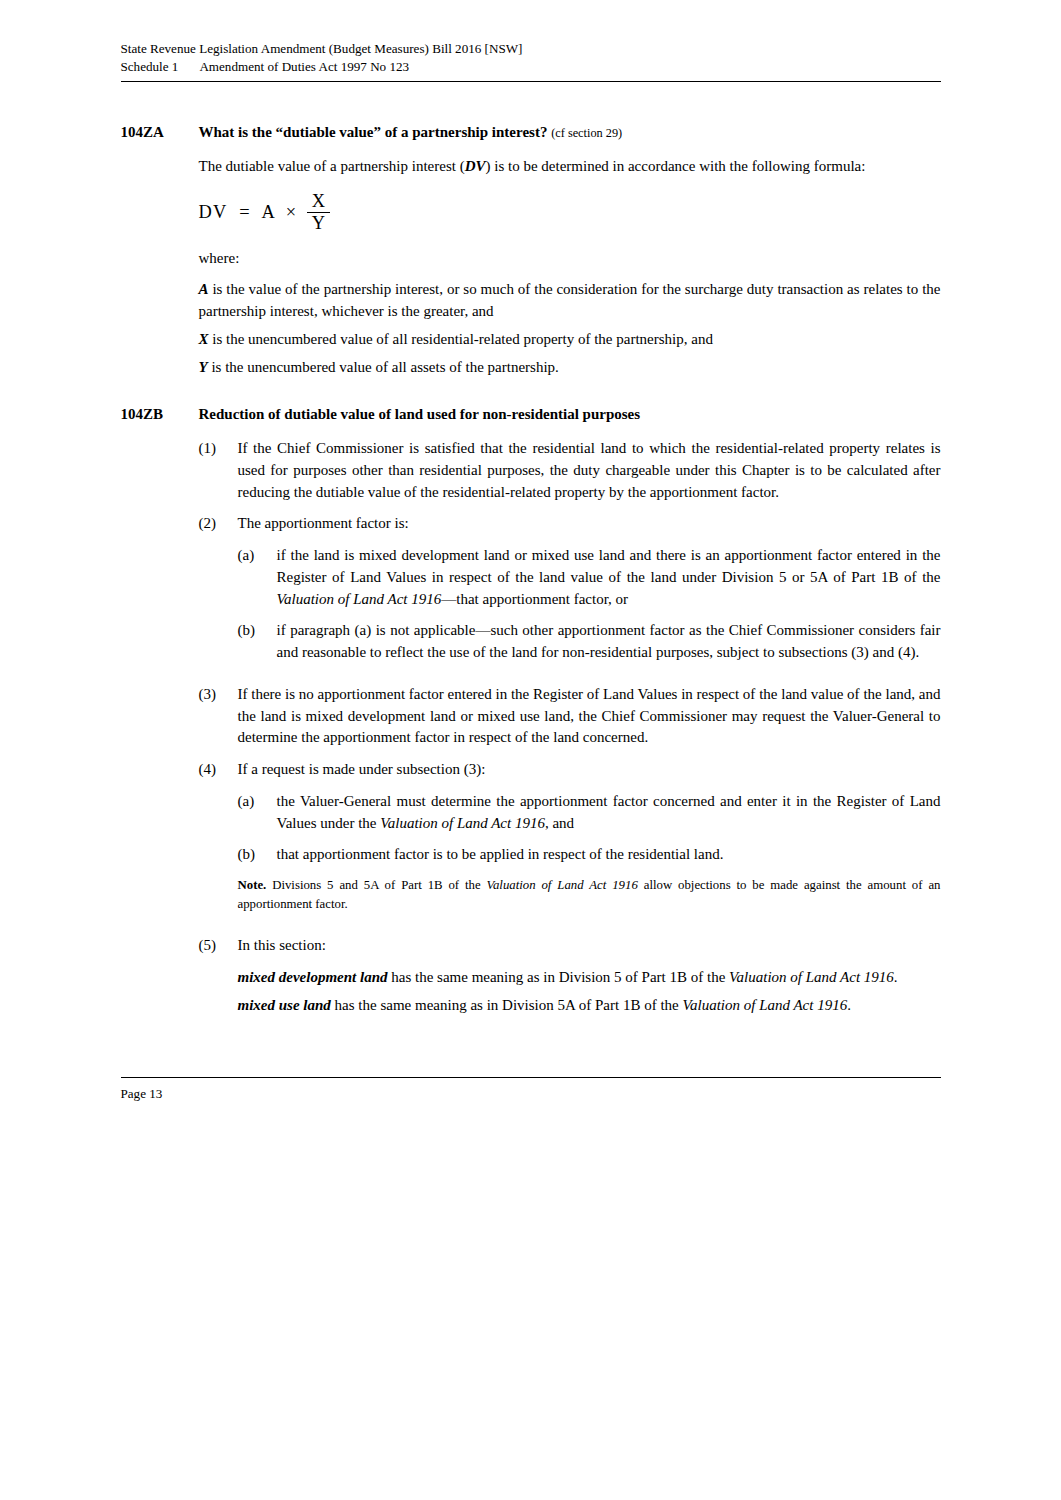State Revenue Legislation Amendment (Budget Measures) Bill 2016 [NSW] Schedule 1 Amendment of Duties Act 1997 No 123
104ZA What is the “dutiable value” of a partnership interest? (cf section 29)
The dutiable value of a partnership interest (DV) is to be determined in accordance with the following formula:
DV = A × X Y
where:
A is the value of the partnership interest, or so much of the consideration for the surcharge duty transaction as relates to the partnership interest, whichever is the greater, and
X is the unencumbered value of all residential-related property of the partnership, and
Y is the unencumbered value of all assets of the partnership.
104ZB Reduction of dutiable value of land used for non-residential purposes
(1) If the Chief Commissioner is satisfied that the residential land to which the residential-related property relates is used for purposes other than residential purposes, the duty chargeable under this Chapter is to be calculated after reducing the dutiable value of the residential-related property by the apportionment factor.
(2)
The apportionment factor is:
(a) if the land is mixed development land or mixed use land and there is an apportionment factor entered in the Register of Land Values in respect of the land value of the land under Division 5 or 5A of Part 1B of the Valuation of Land Act 1916—that apportionment factor, or
(b) if paragraph (a) is not applicable—such other apportionment factor as the Chief Commissioner considers fair and reasonable to reflect the use of the land for non-residential purposes, subject to subsections (3) and (4).
(3) If there is no apportionment factor entered in the Register of Land Values in respect of the land value of the land, and the land is mixed development land or mixed use land, the Chief Commissioner may request the Valuer-General to determine the apportionment factor in respect of the land concerned.
(4)
If a request is made under subsection (3):
(a) the Valuer-General must determine the apportionment factor concerned and enter it in the Register of Land Values under the Valuation of Land Act 1916, and
(b) that apportionment factor is to be applied in respect of the residential land.
Note. Divisions 5 and 5A of Part 1B of the Valuation of Land Act 1916 allow objections to be made against the amount of an apportionment factor.
(5)
In this section:
mixed development land has the same meaning as in Division 5 of Part 1B of the Valuation of Land Act 1916.
mixed use land has the same meaning as in Division 5A of Part 1B of the Valuation of Land Act 1916.
Page 13